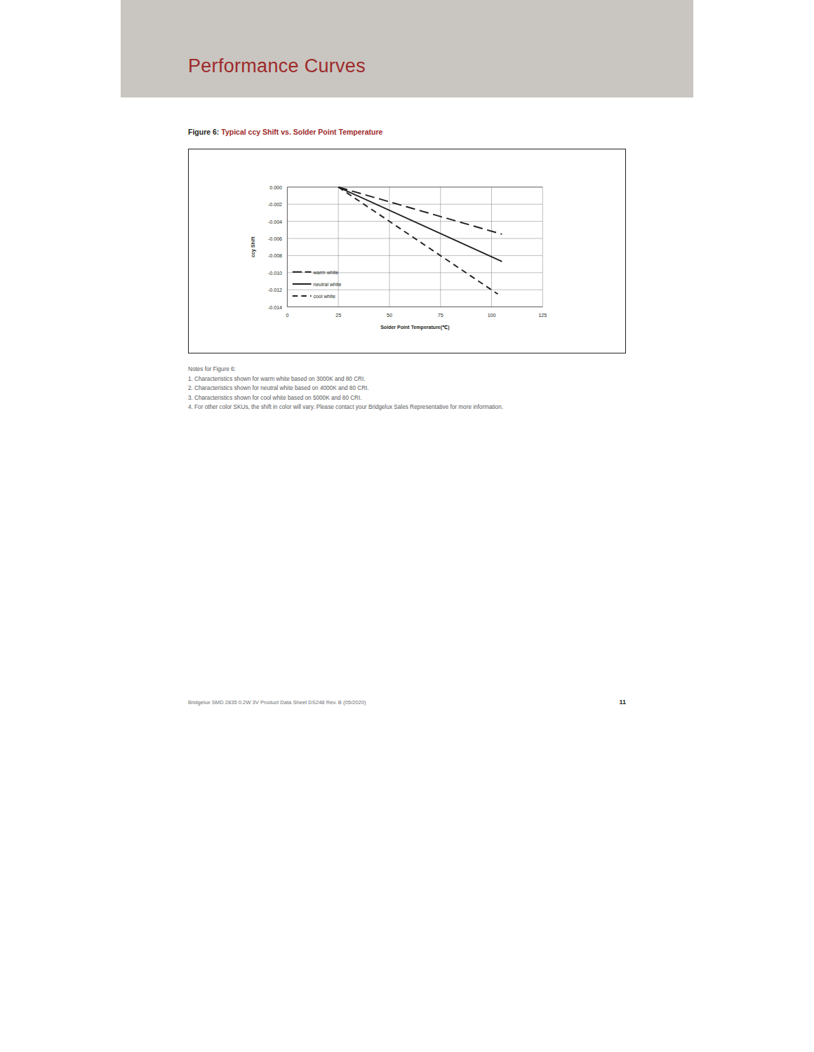Performance Curves
Figure 6: Typical ccy Shift vs. Solder Point Temperature
0.000 -0.002 -0.004 -0.006 -0.008 -0.010 -0.012 -0.014 0 25 50 75 100 125 Solder Point Temperature(℃) ccy Shift warm white neutral white cool white
Notes for Figure 6:
1. Characteristics shown for warm white based on 3000K and 80 CRI.
2. Characteristics shown for neutral white based on 4000K and 80 CRI.
3. Characteristics shown for cool white based on 5000K and 80 CRI.
4. For other color SKUs, the shift in color will vary. Please contact your Bridgelux Sales Representative for more information.
Bridgelux SMD 2835 0.2W 3V Product Data Sheet DS248 Rev. B (05/2020) 11